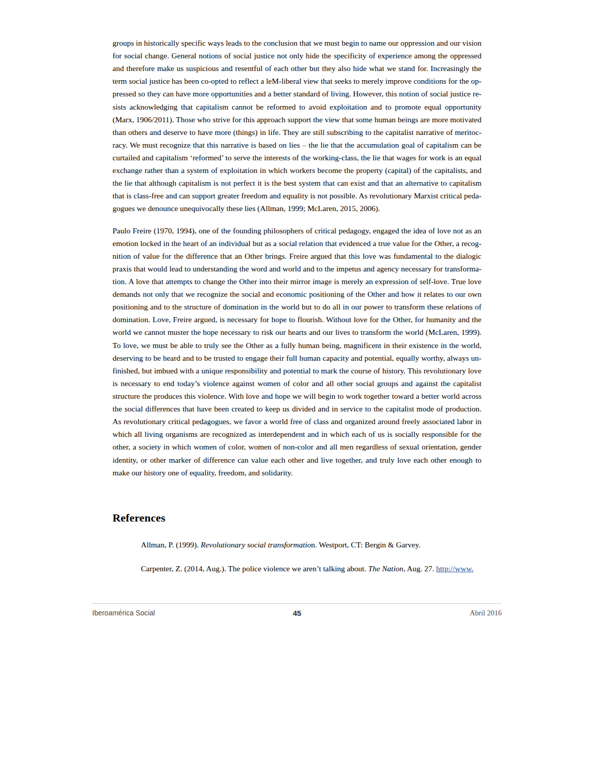groups in historically specific ways leads to the conclusion that we must begin to name our oppression and our vision for social change. General notions of social justice not only hide the specificity of experience among the oppressed and therefore make us suspicious and resentful of each other but they also hide what we stand for. Increasingly the term social justice has been co-opted to reflect a leM-liberal view that seeks to merely improve conditions for the oppressed so they can have more opportunities and a better standard of living. However, this notion of social justice resists acknowledging that capitalism cannot be reformed to avoid exploitation and to promote equal opportunity (Marx, 1906/2011). Those who strive for this approach support the view that some human beings are more motivated than others and deserve to have more (things) in life. They are still subscribing to the capitalist narrative of meritocracy. We must recognize that this narrative is based on lies – the lie that the accumulation goal of capitalism can be curtailed and capitalism ‘reformed’ to serve the interests of the working-class, the lie that wages for work is an equal exchange rather than a system of exploitation in which workers become the property (capital) of the capitalists, and the lie that although capitalism is not perfect it is the best system that can exist and that an alternative to capitalism that is class-free and can support greater freedom and equality is not possible. As revolutionary Marxist critical pedagogues we denounce unequivocally these lies (Allman, 1999; McLaren, 2015, 2006).
Paulo Freire (1970, 1994), one of the founding philosophers of critical pedagogy, engaged the idea of love not as an emotion locked in the heart of an individual but as a social relation that evidenced a true value for the Other, a recognition of value for the difference that an Other brings. Freire argued that this love was fundamental to the dialogic praxis that would lead to understanding the word and world and to the impetus and agency necessary for transformation. A love that attempts to change the Other into their mirror image is merely an expression of self-love. True love demands not only that we recognize the social and economic positioning of the Other and how it relates to our own positioning and to the structure of domination in the world but to do all in our power to transform these relations of domination. Love, Freire argued, is necessary for hope to flourish. Without love for the Other, for humanity and the world we cannot muster the hope necessary to risk our hearts and our lives to transform the world (McLaren, 1999). To love, we must be able to truly see the Other as a fully human being, magnificent in their existence in the world, deserving to be heard and to be trusted to engage their full human capacity and potential, equally worthy, always unfinished, but imbued with a unique responsibility and potential to mark the course of history. This revolutionary love is necessary to end today’s violence against women of color and all other social groups and against the capitalist structure the produces this violence. With love and hope we will begin to work together toward a better world across the social differences that have been created to keep us divided and in service to the capitalist mode of production. As revolutionary critical pedagogues, we favor a world free of class and organized around freely associated labor in which all living organisms are recognized as interdependent and in which each of us is socially responsible for the other, a society in which women of color, women of non-color and all men regardless of sexual orientation, gender identity, or other marker of difference can value each other and live together, and truly love each other enough to make our history one of equality, freedom, and solidarity.
References
Allman, P. (1999). Revolutionary social transformation. Westport, CT: Bergin & Garvey.
Carpenter, Z. (2014, Aug.). The police violence we aren’t talking about. The Nation, Aug. 27. http://www.
Iberoamérica Social
45
Abril 2016